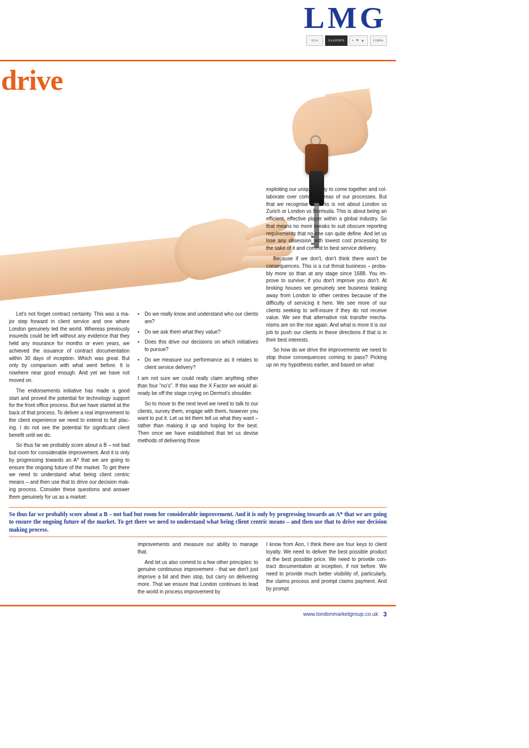LMG
IUA LLOYD'S ▪ ▼ ▲ LIIBA
er drive
Let's not forget contract certainty. This was a major step forward in client service and one where London genuinely led the world. Whereas previously insureds could be left without any evidence that they held any insurance for months or even years, we achieved the issuance of contract documentation within 30 days of inception. Which was great. But only by comparison with what went before. It is nowhere near good enough. And yet we have not moved on.
The endorsements initiative has made a good start and proved the potential for technology support for the front office process. But we have started at the back of that process. To deliver a real improvement to the client experience we need to extend to full placing. I do not see the potential for significant client benefit until we do.
So thus far we probably score about a B – not bad but room for considerable improvement. And it is only by progressing towards an A* that we are going to ensure the ongoing future of the market. To get there we need to understand what being client centric means – and then use that to drive our decision making process. Consider these questions and answer them genuinely for us as a market:
Do we really know and understand who our clients are?
Do we ask them what they value?
Does this drive our decisions on which initiatives to pursue?
Do we measure our performance as it relates to client service delivery?
I am not sure we could really claim anything other than four "no's". If this was the X Factor we would already be off the stage crying on Dermot's shoulder.
So to move to the next level we need to talk to our clients, survey them, engage with them, however you want to put it. Let us let them tell us what they want – rather than making it up and hoping for the best. Then once we have established that let us devise methods of delivering those
exploiting our unique ability to come together and collaborate over common areas of our processes. But that we recognise that this is not about London vs Zurich or London vs Bermuda. This is about being an efficient, effective player within a global industry. So that means no more tweaks to suit obscure reporting requirements that no-one can quite define. And let us lose any obsession with lowest cost processing for the sake of it and commit to best service delivery.
Because if we don't, don't think there won't be consequences. This is a cut throat business – probably more so than at any stage since 1688. You improve to survive; if you don't improve you don't. At broking houses we genuinely see business leaking away from London to other centres because of the difficulty of servicing it here. We see more of our clients seeking to self-insure if they do not receive value. We see that alternative risk transfer mechanisms are on the rise again. And what is more it is our job to push our clients in these directions if that is in their best interests.
So how do we drive the improvements we need to stop those consequences coming to pass? Picking up on my hypothesis earlier, and based on what
So thus far we probably score about a B – not bad but room for considerable improvement. And it is only by progressing towards an A* that we are going to ensure the ongoing future of the market. To get there we need to understand what being client centric means – and then use that to drive our decision making process.
improvements and measure our ability to manage that.
And let us also commit to a few other principles: to genuine continuous improvement - that we don't just improve a bit and then stop, but carry on delivering more. That we ensure that London continues to lead the world in process improvement by
I know from Aon, I think there are four keys to client loyalty. We need to deliver the best possible product at the best possible price. We need to provide contract documentation at inception, if not before. We need to provide much better visibility of, particularly, the claims process and prompt claims payment. And by prompt
www.londonmarketgroup.co.uk 3